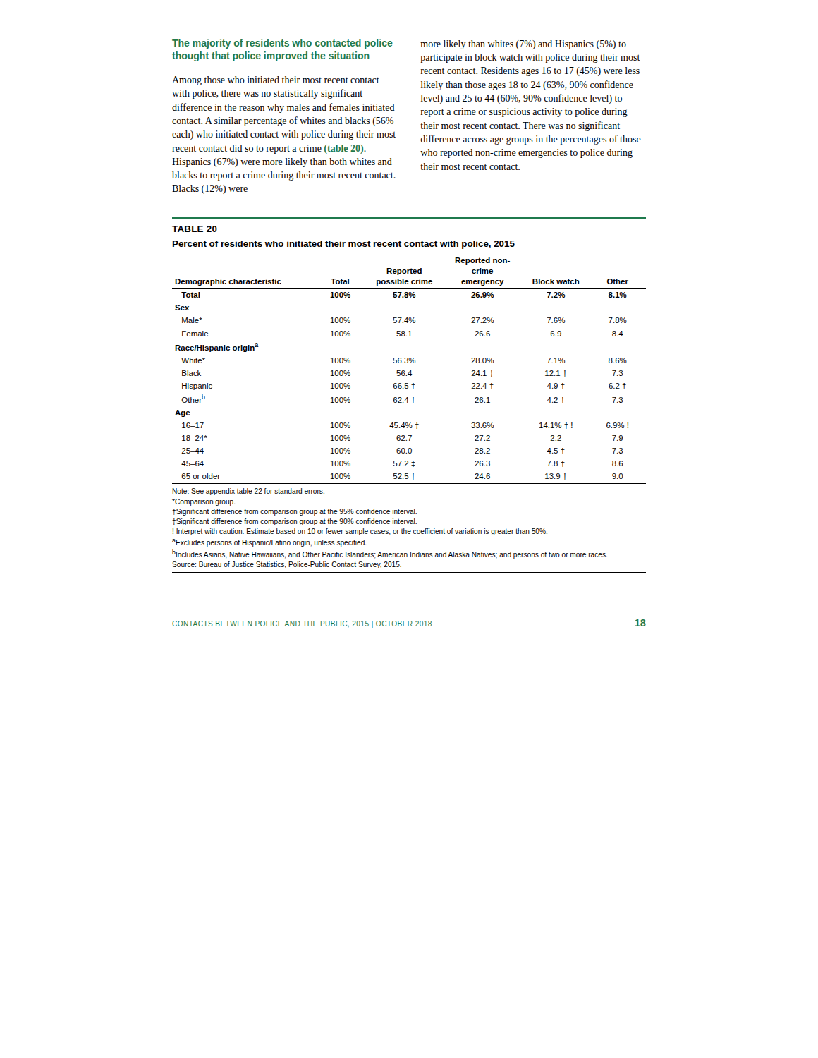The majority of residents who contacted police thought that police improved the situation
Among those who initiated their most recent contact with police, there was no statistically significant difference in the reason why males and females initiated contact. A similar percentage of whites and blacks (56% each) who initiated contact with police during their most recent contact did so to report a crime (table 20). Hispanics (67%) were more likely than both whites and blacks to report a crime during their most recent contact. Blacks (12%) were
more likely than whites (7%) and Hispanics (5%) to participate in block watch with police during their most recent contact. Residents ages 16 to 17 (45%) were less likely than those ages 18 to 24 (63%, 90% confidence level) and 25 to 44 (60%, 90% confidence level) to report a crime or suspicious activity to police during their most recent contact. There was no significant difference across age groups in the percentages of those who reported non-crime emergencies to police during their most recent contact.
TABLE 20
Percent of residents who initiated their most recent contact with police, 2015
| Demographic characteristic | Total | Reported possible crime | Reported non-crime emergency | Block watch | Other |
| --- | --- | --- | --- | --- | --- |
| Total | 100% | 57.8% | 26.9% | 7.2% | 8.1% |
| Sex | | | | | |
| Male* | 100% | 57.4% | 27.2% | 7.6% | 7.8% |
| Female | 100% | 58.1 | 26.6 | 6.9 | 8.4 |
| Race/Hispanic origin a | | | | | |
| White* | 100% | 56.3% | 28.0% | 7.1% | 8.6% |
| Black | 100% | 56.4 | 24.1 ‡ | 12.1 † | 7.3 |
| Hispanic | 100% | 66.5 † | 22.4 † | 4.9 † | 6.2 † |
| Other b | 100% | 62.4 † | 26.1 | 4.2 † | 7.3 |
| Age | | | | | |
| 16–17 | 100% | 45.4% ‡ | 33.6% | 14.1% † ! | 6.9% ! |
| 18–24* | 100% | 62.7 | 27.2 | 2.2 | 7.9 |
| 25–44 | 100% | 60.0 | 28.2 | 4.5 † | 7.3 |
| 45–64 | 100% | 57.2 ‡ | 26.3 | 7.8 † | 8.6 |
| 65 or older | 100% | 52.5 † | 24.6 | 13.9 † | 9.0 |
Note: See appendix table 22 for standard errors.
*Comparison group.
†Significant difference from comparison group at the 95% confidence interval.
‡Significant difference from comparison group at the 90% confidence interval.
! Interpret with caution. Estimate based on 10 or fewer sample cases, or the coefficient of variation is greater than 50%.
a Excludes persons of Hispanic/Latino origin, unless specified.
b Includes Asians, Native Hawaiians, and Other Pacific Islanders; American Indians and Alaska Natives; and persons of two or more races.
Source: Bureau of Justice Statistics, Police-Public Contact Survey, 2015.
CONTACTS BETWEEN POLICE AND THE PUBLIC, 2015 | OCTOBER 2018
18